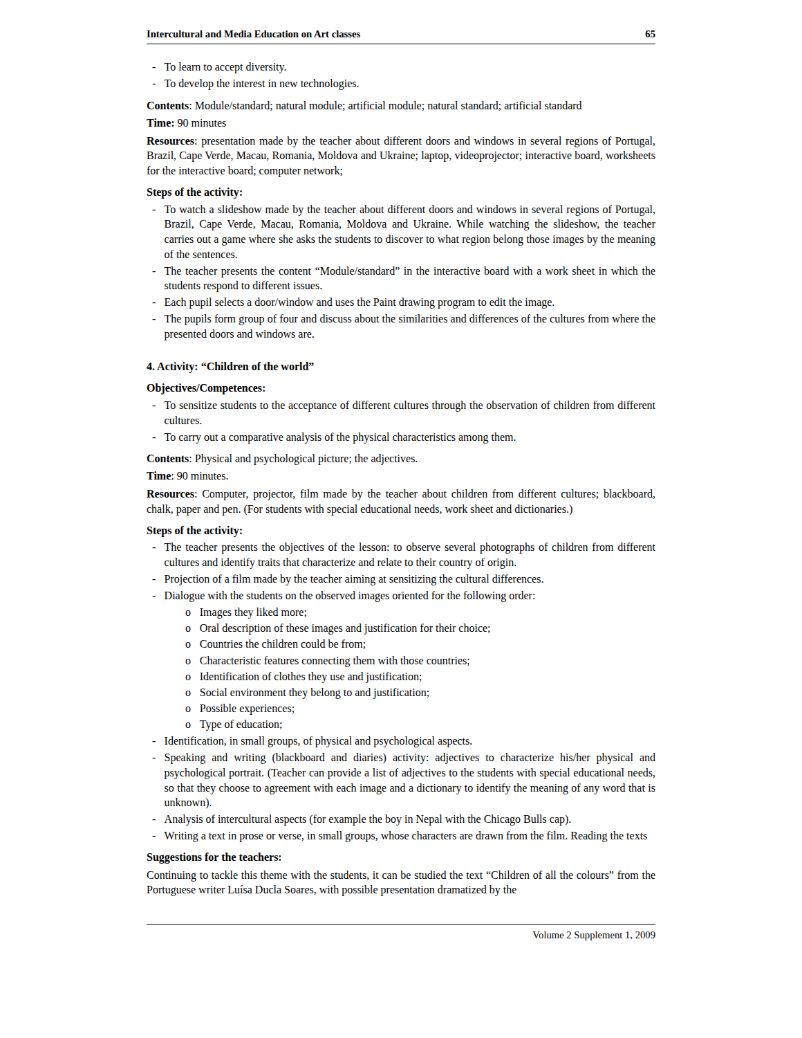Intercultural and Media Education on Art classes 65
To learn to accept diversity.
To develop the interest in new technologies.
Contents: Module/standard; natural module; artificial module; natural standard; artificial standard
Time: 90 minutes
Resources: presentation made by the teacher about different doors and windows in several regions of Portugal, Brazil, Cape Verde, Macau, Romania, Moldova and Ukraine; laptop, videoprojector; interactive board, worksheets for the interactive board; computer network;
Steps of the activity:
To watch a slideshow made by the teacher about different doors and windows in several regions of Portugal, Brazil, Cape Verde, Macau, Romania, Moldova and Ukraine. While watching the slideshow, the teacher carries out a game where she asks the students to discover to what region belong those images by the meaning of the sentences.
The teacher presents the content “Module/standard” in the interactive board with a work sheet in which the students respond to different issues.
Each pupil selects a door/window and uses the Paint drawing program to edit the image.
The pupils form group of four and discuss about the similarities and differences of the cultures from where the presented doors and windows are.
4. Activity: “Children of the world”
Objectives/Competences:
To sensitize students to the acceptance of different cultures through the observation of children from different cultures.
To carry out a comparative analysis of the physical characteristics among them.
Contents: Physical and psychological picture; the adjectives.
Time: 90 minutes.
Resources: Computer, projector, film made by the teacher about children from different cultures; blackboard, chalk, paper and pen. (For students with special educational needs, work sheet and dictionaries.)
Steps of the activity:
The teacher presents the objectives of the lesson: to observe several photographs of children from different cultures and identify traits that characterize and relate to their country of origin.
Projection of a film made by the teacher aiming at sensitizing the cultural differences.
Dialogue with the students on the observed images oriented for the following order:
Images they liked more;
Oral description of these images and justification for their choice;
Countries the children could be from;
Characteristic features connecting them with those countries;
Identification of clothes they use and justification;
Social environment they belong to and justification;
Possible experiences;
Type of education;
Identification, in small groups, of physical and psychological aspects.
Speaking and writing (blackboard and diaries) activity: adjectives to characterize his/her physical and psychological portrait. (Teacher can provide a list of adjectives to the students with special educational needs, so that they choose to agreement with each image and a dictionary to identify the meaning of any word that is unknown).
Analysis of intercultural aspects (for example the boy in Nepal with the Chicago Bulls cap).
Writing a text in prose or verse, in small groups, whose characters are drawn from the film. Reading the texts
Suggestions for the teachers:
Continuing to tackle this theme with the students, it can be studied the text “Children of all the colours” from the Portuguese writer Luísa Ducla Soares, with possible presentation dramatized by the
Volume 2 Supplement 1, 2009